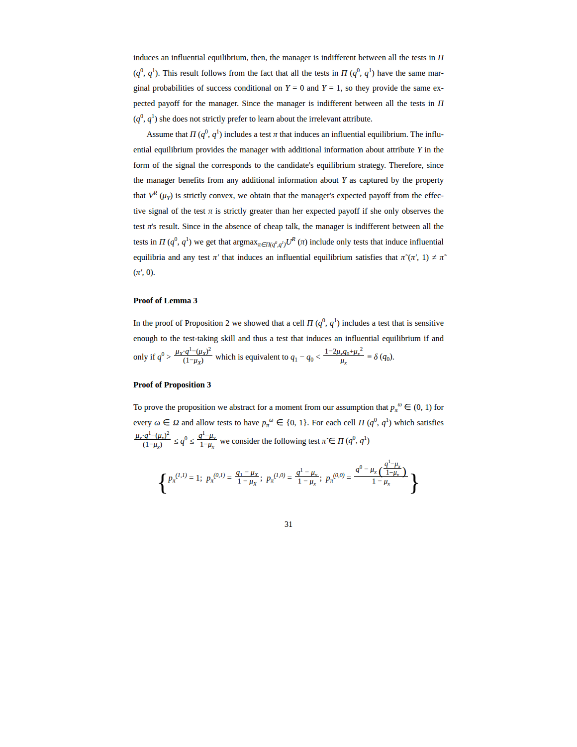induces an influential equilibrium, then, the manager is indifferent between all the tests in Π (q0, q1). This result follows from the fact that all the tests in Π (q0, q1) have the same marginal probabilities of success conditional on Y = 0 and Y = 1, so they provide the same expected payoff for the manager. Since the manager is indifferent between all the tests in Π (q0, q1) she does not strictly prefer to learn about the irrelevant attribute.
Assume that Π (q0, q1) includes a test π that induces an influential equilibrium. The influential equilibrium provides the manager with additional information about attribute Y in the form of the signal the corresponds to the candidate's equilibrium strategy. Therefore, since the manager benefits from any additional information about Y as captured by the property that VR (μY) is strictly convex, we obtain that the manager's expected payoff from the effective signal of the test π is strictly greater than her expected payoff if she only observes the test π's result. Since in the absence of cheap talk, the manager is indifferent between all the tests in Π (q0, q1) we get that argmaxπ∈Π(q0,q1)UR (π) include only tests that induce influential equilibria and any test π′ that induces an influential equilibrium satisfies that π̃ (π′, 1) ≠ π̃ (π′, 0).
Proof of Lemma 3
In the proof of Proposition 2 we showed that a cell Π (q0, q1) includes a test that is sensitive enough to the test-taking skill and thus a test that induces an influential equilibrium if and only if q0 > μX·q1−(μX)2(1−μX) which is equivalent to q1 − q0 < 1−2μx q0+μx2 μx ≡ δ (q0).
Proof of Proposition 3
To prove the proposition we abstract for a moment from our assumption that pπω ∈ (0, 1) for every ω ∈ Ω and allow tests to have pπω ∈ {0, 1}. For each cell Π (q0, q1) which satisfies μx·q1−(μx)2(1−μx) ≤ q0 ≤ q1−μx 1−μx we consider the following test π̃ ∈ Π (q0, q1)
{pπ̃(1,1) = 1; pπ̃(0,1) = q1 − μX 1 − μX; pπ̃(1,0) = q1 − μx 1 − μx; pπ̃(0,0) = q0 − μx (q1−μx 1−μx) 1 − μx}
31